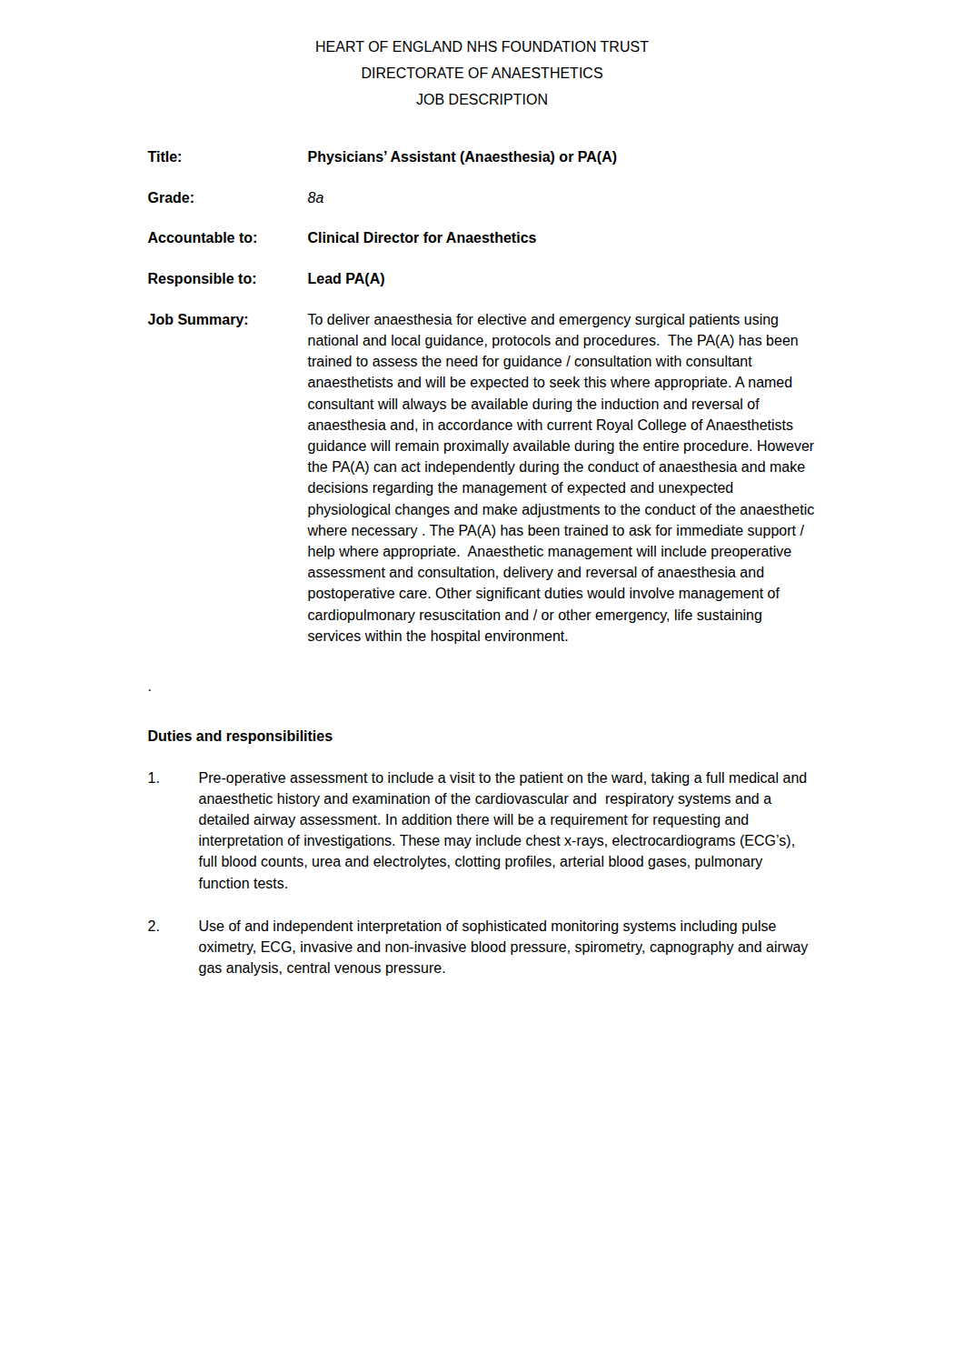HEART OF ENGLAND NHS FOUNDATION TRUST
DIRECTORATE OF ANAESTHETICS
JOB DESCRIPTION
Title:
Physicians’ Assistant (Anaesthesia) or PA(A)
Grade:
8a
Accountable to:
Clinical Director for Anaesthetics
Responsible to:
Lead PA(A)
Job Summary:
To deliver anaesthesia for elective and emergency surgical patients using national and local guidance, protocols and procedures. The PA(A) has been trained to assess the need for guidance / consultation with consultant anaesthetists and will be expected to seek this where appropriate. A named consultant will always be available during the induction and reversal of anaesthesia and, in accordance with current Royal College of Anaesthetists guidance will remain proximally available during the entire procedure. However the PA(A) can act independently during the conduct of anaesthesia and make decisions regarding the management of expected and unexpected physiological changes and make adjustments to the conduct of the anaesthetic where necessary . The PA(A) has been trained to ask for immediate support / help where appropriate. Anaesthetic management will include preoperative assessment and consultation, delivery and reversal of anaesthesia and postoperative care. Other significant duties would involve management of cardiopulmonary resuscitation and / or other emergency, life sustaining services within the hospital environment.
.
Duties and responsibilities
Pre-operative assessment to include a visit to the patient on the ward, taking a full medical and anaesthetic history and examination of the cardiovascular and respiratory systems and a detailed airway assessment. In addition there will be a requirement for requesting and interpretation of investigations. These may include chest x-rays, electrocardiograms (ECG’s), full blood counts, urea and electrolytes, clotting profiles, arterial blood gases, pulmonary function tests.
Use of and independent interpretation of sophisticated monitoring systems including pulse oximetry, ECG, invasive and non-invasive blood pressure, spirometry, capnography and airway gas analysis, central venous pressure.